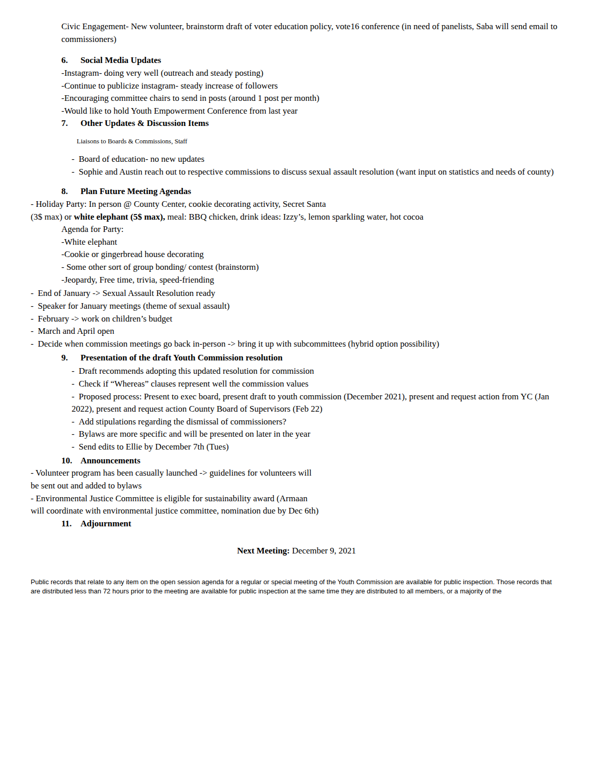Civic Engagement- New volunteer, brainstorm draft of voter education policy, vote16 conference (in need of panelists, Saba will send email to commissioners)
6. Social Media Updates
-Instagram- doing very well (outreach and steady posting)
-Continue to publicize instagram- steady increase of followers
-Encouraging committee chairs to send in posts (around 1 post per month)
-Would like to hold Youth Empowerment Conference from last year
7. Other Updates & Discussion Items
Liaisons to Boards & Commissions, Staff
Board of education- no new updates
Sophie and Austin reach out to respective commissions to discuss sexual assault resolution (want input on statistics and needs of county)
8. Plan Future Meeting Agendas
- Holiday Party: In person @ County Center, cookie decorating activity, Secret Santa
(3$ max) or white elephant (5$ max), meal: BBQ chicken, drink ideas: Izzy’s, lemon sparkling water, hot cocoa
Agenda for Party:
-White elephant
-Cookie or gingerbread house decorating
- Some other sort of group bonding/ contest (brainstorm)
-Jeopardy, Free time, trivia, speed-friending
End of January -> Sexual Assault Resolution ready
Speaker for January meetings (theme of sexual assault)
February -> work on children’s budget
March and April open
Decide when commission meetings go back in-person -> bring it up with subcommittees (hybrid option possibility)
9. Presentation of the draft Youth Commission resolution
Draft recommends adopting this updated resolution for commission
Check if “Whereas” clauses represent well the commission values
Proposed process: Present to exec board, present draft to youth commission (December 2021), present and request action from YC (Jan 2022), present and request action County Board of Supervisors (Feb 22)
Add stipulations regarding the dismissal of commissioners?
Bylaws are more specific and will be presented on later in the year
Send edits to Ellie by December 7th (Tues)
10. Announcements
- Volunteer program has been casually launched -> guidelines for volunteers will
be sent out and added to bylaws
- Environmental Justice Committee is eligible for sustainability award (Armaan
will coordinate with environmental justice committee, nomination due by Dec 6th)
11. Adjournment
Next Meeting: December 9, 2021
Public records that relate to any item on the open session agenda for a regular or special meeting of the Youth Commission are available for public inspection. Those records that are distributed less than 72 hours prior to the meeting are available for public inspection at the same time they are distributed to all members, or a majority of the